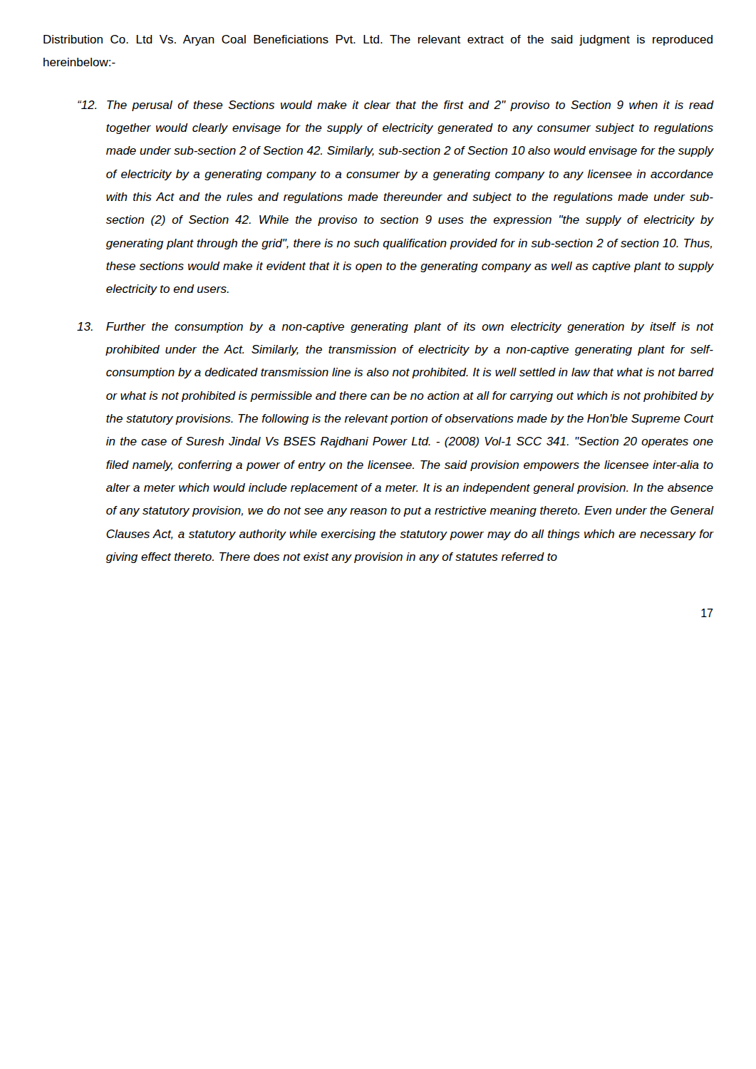Distribution Co. Ltd Vs. Aryan Coal Beneficiations Pvt. Ltd. The relevant extract of the said judgment is reproduced hereinbelow:-
“12. The perusal of these Sections would make it clear that the first and 2" proviso to Section 9 when it is read together would clearly envisage for the supply of electricity generated to any consumer subject to regulations made under sub-section 2 of Section 42. Similarly, sub-section 2 of Section 10 also would envisage for the supply of electricity by a generating company to a consumer by a generating company to any licensee in accordance with this Act and the rules and regulations made thereunder and subject to the regulations made under sub-section (2) of Section 42. While the proviso to section 9 uses the expression "the supply of electricity by generating plant through the grid", there is no such qualification provided for in sub-section 2 of section 10. Thus, these sections would make it evident that it is open to the generating company as well as captive plant to supply electricity to end users.
13. Further the consumption by a non-captive generating plant of its own electricity generation by itself is not prohibited under the Act. Similarly, the transmission of electricity by a non-captive generating plant for self-consumption by a dedicated transmission line is also not prohibited. It is well settled in law that what is not barred or what is not prohibited is permissible and there can be no action at all for carrying out which is not prohibited by the statutory provisions. The following is the relevant portion of observations made by the Hon'ble Supreme Court in the case of Suresh Jindal Vs BSES Rajdhani Power Ltd. - (2008) Vol-1 SCC 341. "Section 20 operates one filed namely, conferring a power of entry on the licensee. The said provision empowers the licensee inter-alia to alter a meter which would include replacement of a meter. It is an independent general provision. In the absence of any statutory provision, we do not see any reason to put a restrictive meaning thereto. Even under the General Clauses Act, a statutory authority while exercising the statutory power may do all things which are necessary for giving effect thereto. There does not exist any provision in any of statutes referred to
17